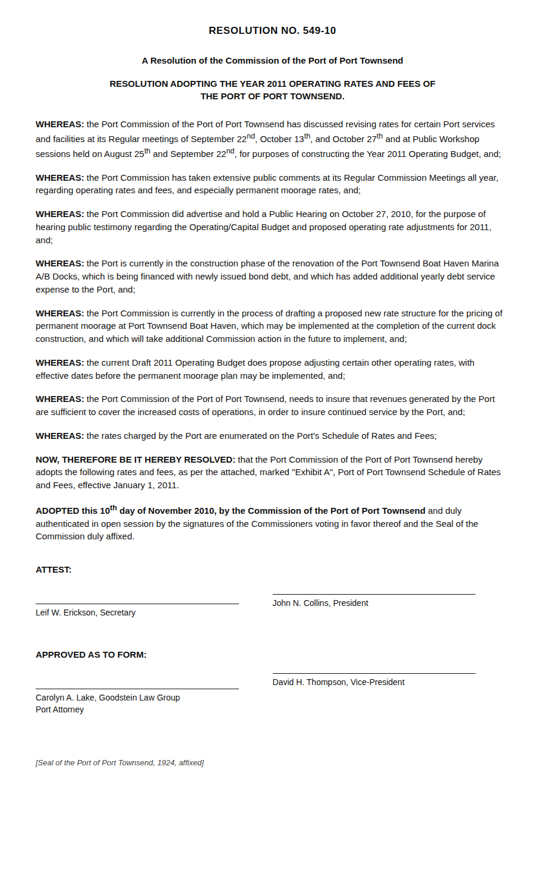RESOLUTION NO. 549-10
A Resolution of the Commission of the Port of Port Townsend
RESOLUTION ADOPTING THE YEAR 2011 OPERATING RATES AND FEES OF
THE PORT OF PORT TOWNSEND.
WHEREAS: the Port Commission of the Port of Port Townsend has discussed revising rates for certain Port services and facilities at its Regular meetings of September 22nd, October 13th, and October 27th and at Public Workshop sessions held on August 25th and September 22nd, for purposes of constructing the Year 2011 Operating Budget, and;
WHEREAS: the Port Commission has taken extensive public comments at its Regular Commission Meetings all year, regarding operating rates and fees, and especially permanent moorage rates, and;
WHEREAS: the Port Commission did advertise and hold a Public Hearing on October 27, 2010, for the purpose of hearing public testimony regarding the Operating/Capital Budget and proposed operating rate adjustments for 2011, and;
WHEREAS: the Port is currently in the construction phase of the renovation of the Port Townsend Boat Haven Marina A/B Docks, which is being financed with newly issued bond debt, and which has added additional yearly debt service expense to the Port, and;
WHEREAS: the Port Commission is currently in the process of drafting a proposed new rate structure for the pricing of permanent moorage at Port Townsend Boat Haven, which may be implemented at the completion of the current dock construction, and which will take additional Commission action in the future to implement, and;
WHEREAS: the current Draft 2011 Operating Budget does propose adjusting certain other operating rates, with effective dates before the permanent moorage plan may be implemented, and;
WHEREAS: the Port Commission of the Port of Port Townsend, needs to insure that revenues generated by the Port are sufficient to cover the increased costs of operations, in order to insure continued service by the Port, and;
WHEREAS: the rates charged by the Port are enumerated on the Port's Schedule of Rates and Fees;
NOW, THEREFORE BE IT HEREBY RESOLVED: that the Port Commission of the Port of Port Townsend hereby adopts the following rates and fees, as per the attached, marked "Exhibit A", Port of Port Townsend Schedule of Rates and Fees, effective January 1, 2011.
ADOPTED this 10th day of November 2010, by the Commission of the Port of Port Townsend and duly authenticated in open session by the signatures of the Commissioners voting in favor thereof and the Seal of the Commission duly affixed.
| ATTEST: Leif W. Erickson, Secretary | John N. Collins, President |
| APPROVED AS TO FORM: Carolyn A. Lake, Goodstein Law Group Port Attorney | David H. Thompson, Vice-President |
[Seal of the Port of Port Townsend, 1924, affixed]